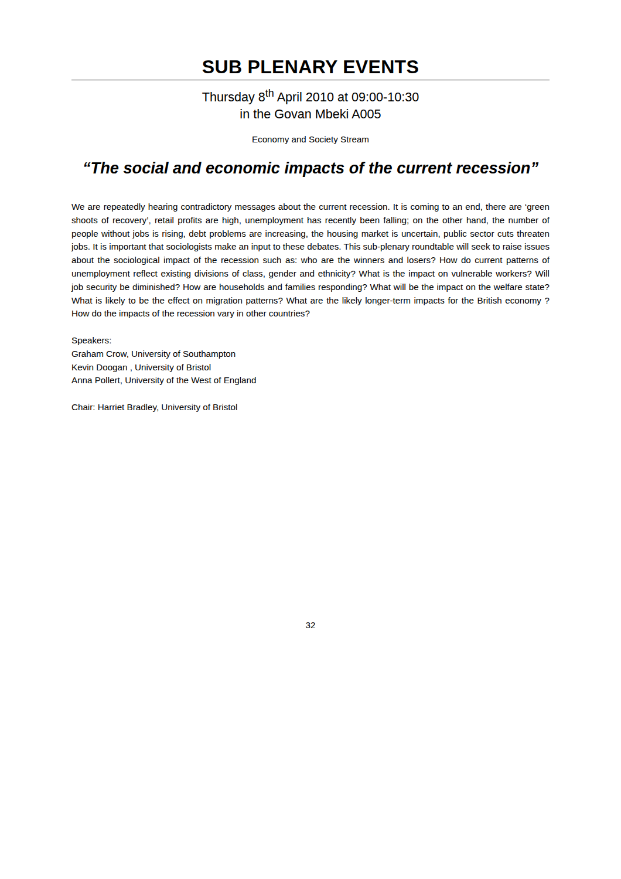SUB PLENARY EVENTS
Thursday 8th April 2010 at 09:00-10:30
in the Govan Mbeki A005
Economy and Society Stream
“The social and economic impacts of the current recession”
We are repeatedly hearing contradictory messages about the current recession. It is coming to an end, there are ‘green shoots of recovery’, retail profits are high, unemployment has recently been falling; on the other hand, the number of people without jobs is rising, debt problems are increasing, the housing market is uncertain, public sector cuts threaten jobs. It is important that sociologists make an input to these debates. This sub-plenary roundtable will seek to raise issues about the sociological impact of the recession such as: who are the winners and losers? How do current patterns of unemployment reflect existing divisions of class, gender and ethnicity? What is the impact on vulnerable workers? Will job security be diminished? How are households and families responding? What will be the impact on the welfare state? What is likely to be the effect on migration patterns? What are the likely longer-term impacts for the British economy ? How do the impacts of the recession vary in other countries?
Speakers:
Graham Crow, University of Southampton
Kevin Doogan , University of Bristol
Anna Pollert, University of the West of England
Chair: Harriet Bradley, University of Bristol
32